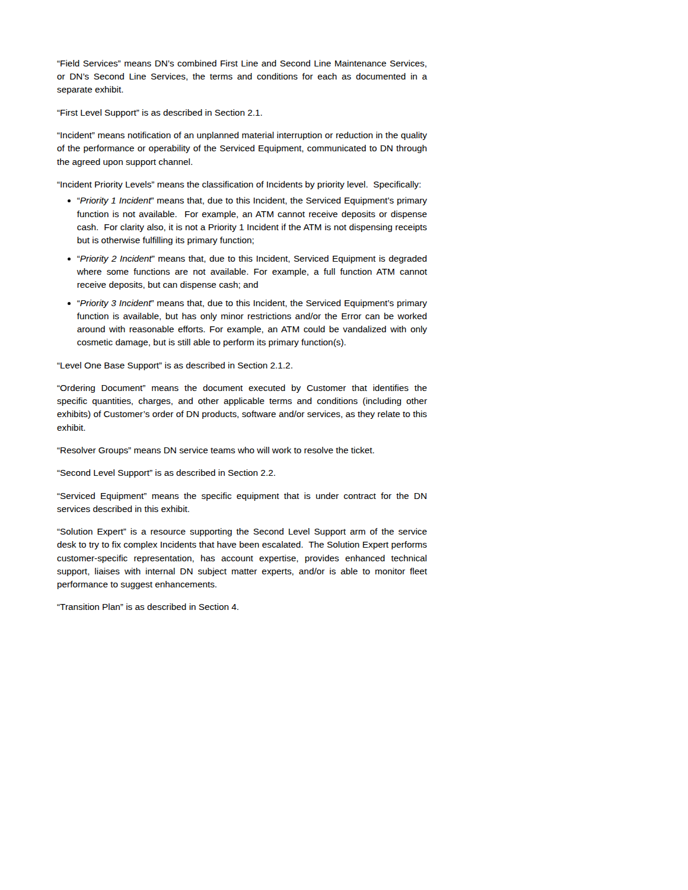“Field Services” means DN’s combined First Line and Second Line Maintenance Services, or DN’s Second Line Services, the terms and conditions for each as documented in a separate exhibit.
“First Level Support” is as described in Section 2.1.
“Incident” means notification of an unplanned material interruption or reduction in the quality of the performance or operability of the Serviced Equipment, communicated to DN through the agreed upon support channel.
“Incident Priority Levels” means the classification of Incidents by priority level. Specifically:
“Priority 1 Incident” means that, due to this Incident, the Serviced Equipment’s primary function is not available. For example, an ATM cannot receive deposits or dispense cash. For clarity also, it is not a Priority 1 Incident if the ATM is not dispensing receipts but is otherwise fulfilling its primary function;
“Priority 2 Incident” means that, due to this Incident, Serviced Equipment is degraded where some functions are not available. For example, a full function ATM cannot receive deposits, but can dispense cash; and
“Priority 3 Incident” means that, due to this Incident, the Serviced Equipment’s primary function is available, but has only minor restrictions and/or the Error can be worked around with reasonable efforts. For example, an ATM could be vandalized with only cosmetic damage, but is still able to perform its primary function(s).
“Level One Base Support” is as described in Section 2.1.2.
“Ordering Document” means the document executed by Customer that identifies the specific quantities, charges, and other applicable terms and conditions (including other exhibits) of Customer’s order of DN products, software and/or services, as they relate to this exhibit.
“Resolver Groups” means DN service teams who will work to resolve the ticket.
“Second Level Support” is as described in Section 2.2.
“Serviced Equipment” means the specific equipment that is under contract for the DN services described in this exhibit.
“Solution Expert” is a resource supporting the Second Level Support arm of the service desk to try to fix complex Incidents that have been escalated. The Solution Expert performs customer-specific representation, has account expertise, provides enhanced technical support, liaises with internal DN subject matter experts, and/or is able to monitor fleet performance to suggest enhancements.
“Transition Plan” is as described in Section 4.